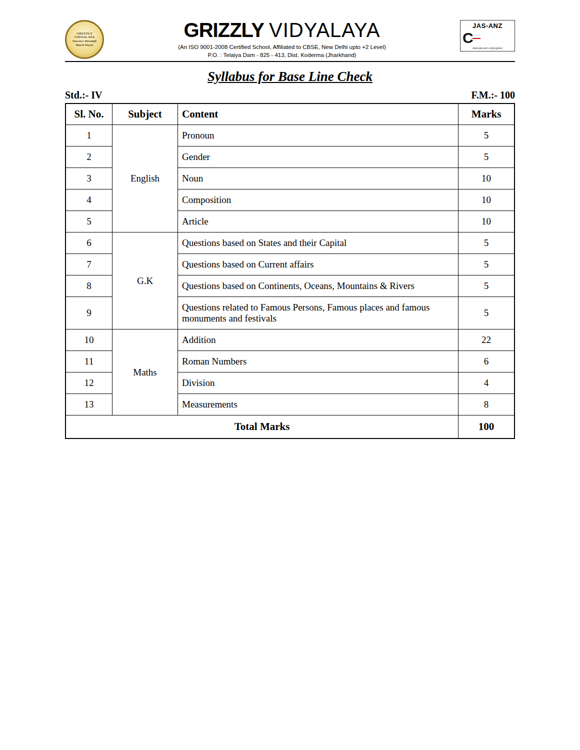GRIZZLY
VIDYALAYA
Success through Hard Work
GRIZZLY VIDYALAYA
(An ISO 9001-2008 Certified School, Affiliated to CBSE, New Delhi upto +2 Level)
P.O. : Telaiya Dam - 825 - 413, Dist. Koderma (Jharkhand)
JAS-ANZ
C
www.jas-anz.org/register
Syllabus for Base Line Check
Std.:- IV F.M.:- 100
| Sl. No. | Subject | Content | Marks |
| --- | --- | --- | --- |
| 1 | English | Pronoun | 5 |
| 2 | Gender | 5 |
| 3 | Noun | 10 |
| 4 | Composition | 10 |
| 5 | Article | 10 |
| 6 | G.K | Questions based on States and their Capital | 5 |
| 7 | Questions based on Current affairs | 5 |
| 8 | Questions based on Continents, Oceans, Mountains & Rivers | 5 |
| 9 | Questions related to Famous Persons, Famous places and famous monuments and festivals | 5 |
| 10 | Maths | Addition | 22 |
| 11 | Roman Numbers | 6 |
| 12 | Division | 4 |
| 13 | Measurements | 8 |
| Total Marks | 100 |